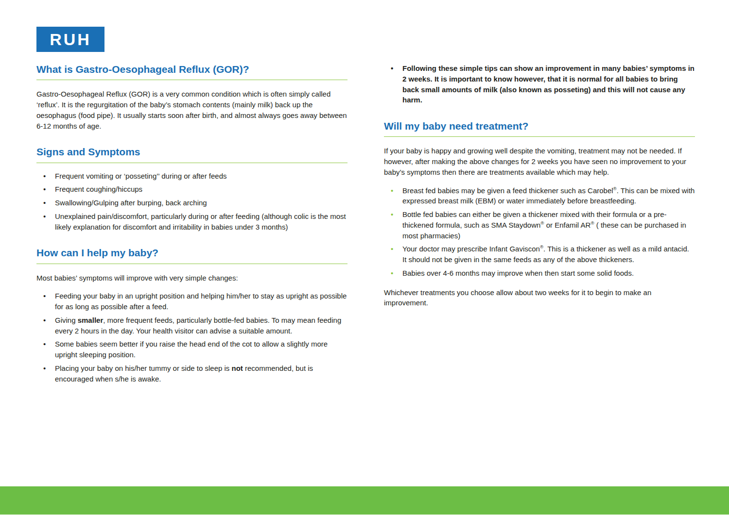RUH
What is Gastro-Oesophageal Reflux (GOR)?
Gastro-Oesophageal Reflux (GOR) is a very common condition which is often simply called ‘reflux’. It is the regurgitation of the baby’s stomach contents (mainly milk) back up the oesophagus (food pipe). It usually starts soon after birth, and almost always goes away between 6-12 months of age.
Signs and Symptoms
Frequent vomiting or ‘posseting’’ during or after feeds
Frequent coughing/hiccups
Swallowing/Gulping after burping, back arching
Unexplained pain/discomfort, particularly during or after feeding (although colic is the most likely explanation for discomfort and irritability in babies under 3 months)
How can I help my baby?
Most babies’ symptoms will improve with very simple changes:
Feeding your baby in an upright position and helping him/her to stay as upright as possible for as long as possible after a feed.
Giving smaller, more frequent feeds, particularly bottle-fed babies. To may mean feeding every 2 hours in the day. Your health visitor can advise a suitable amount.
Some babies seem better if you raise the head end of the cot to allow a slightly more upright sleeping position.
Placing your baby on his/her tummy or side to sleep is not recommended, but is encouraged when s/he is awake.
Following these simple tips can show an improvement in many babies’ symptoms in 2 weeks. It is important to know however, that it is normal for all babies to bring back small amounts of milk (also known as posseting) and this will not cause any harm.
Will my baby need treatment?
If your baby is happy and growing well despite the vomiting, treatment may not be needed. If however, after making the above changes for 2 weeks you have seen no improvement to your baby’s symptoms then there are treatments available which may help.
Breast fed babies may be given a feed thickener such as Carobel®. This can be mixed with expressed breast milk (EBM) or water immediately before breastfeeding.
Bottle fed babies can either be given a thickener mixed with their formula or a pre-thickened formula, such as SMA Staydown® or Enfamil AR® ( these can be purchased in most pharmacies)
Your doctor may prescribe Infant Gaviscon®. This is a thickener as well as a mild antacid. It should not be given in the same feeds as any of the above thickeners.
Babies over 4-6 months may improve when then start some solid foods.
Whichever treatments you choose allow about two weeks for it to begin to make an improvement.